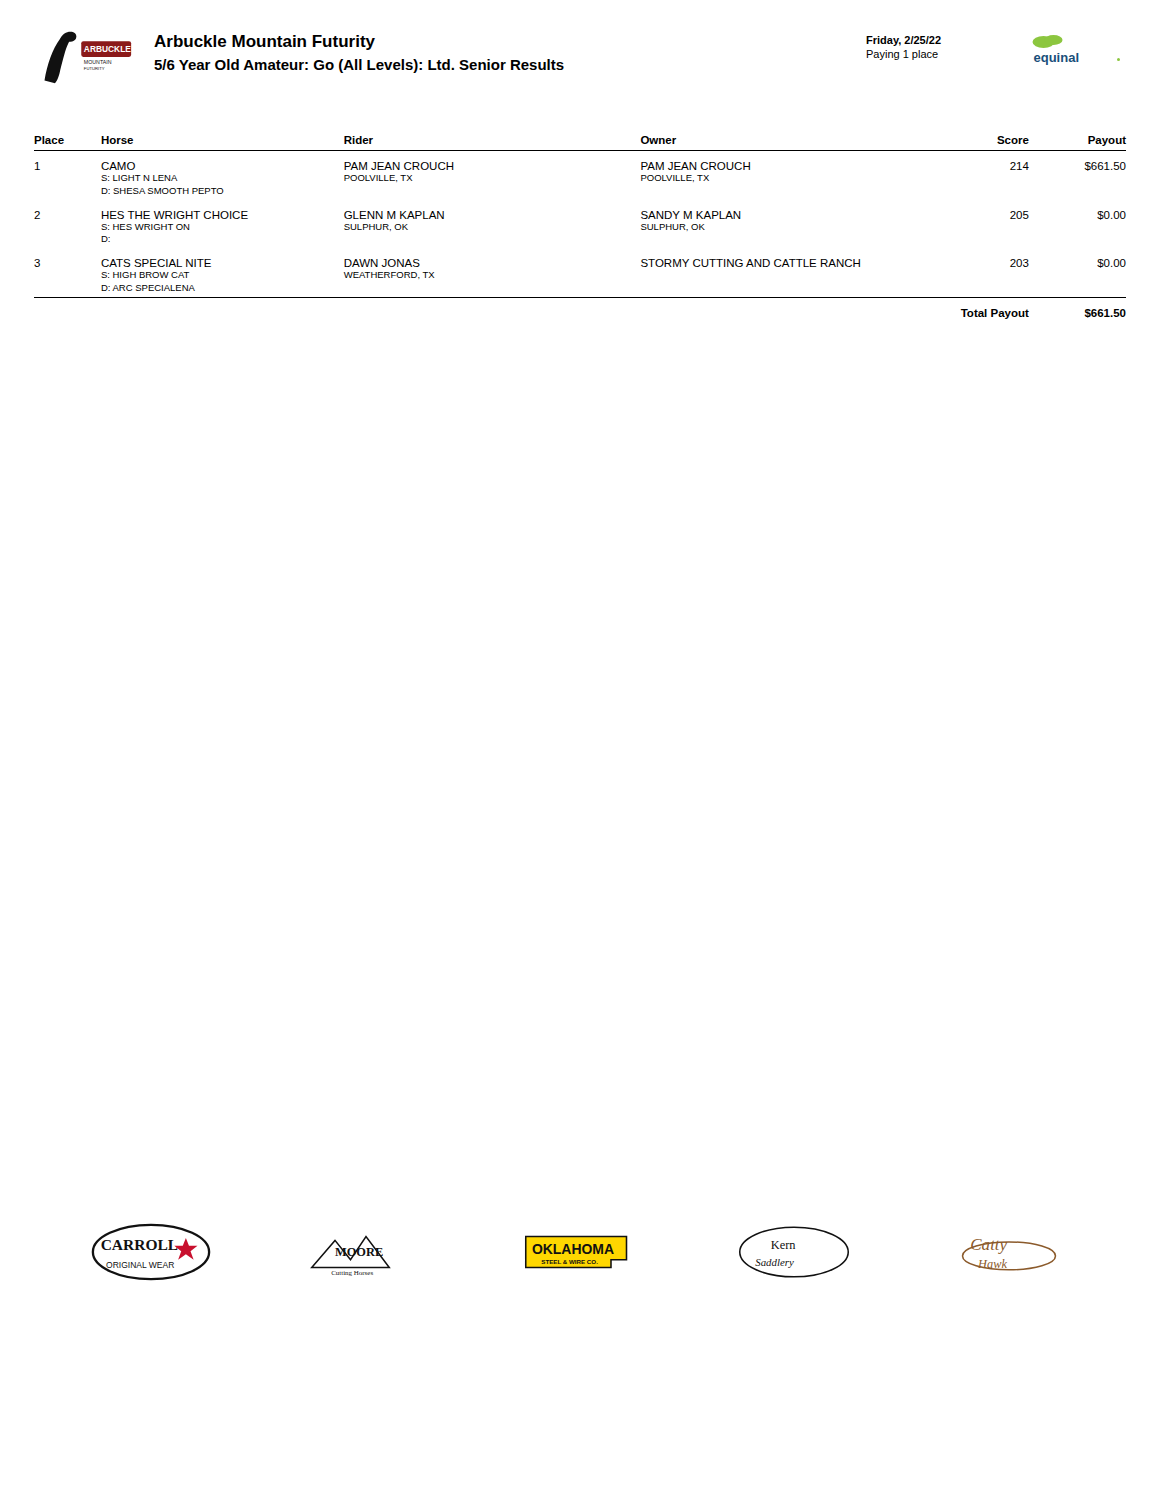Arbuckle Mountain Futurity
5/6 Year Old Amateur: Go (All Levels): Ltd. Senior Results
Friday, 2/25/22
Paying 1 place
| Place | Horse | Rider | Owner | Score | Payout |
| --- | --- | --- | --- | --- | --- |
| 1 | CAMO S: LIGHT N LENA D: SHESA SMOOTH PEPTO | PAM JEAN CROUCH POOLVILLE, TX | PAM JEAN CROUCH POOLVILLE, TX | 214 | $661.50 |
| 2 | HES THE WRIGHT CHOICE S: HES WRIGHT ON D: | GLENN M KAPLAN SULPHUR, OK | SANDY M KAPLAN SULPHUR, OK | 205 | $0.00 |
| 3 | CATS SPECIAL NITE S: HIGH BROW CAT D: ARC SPECIALENA | DAWN JONAS WEATHERFORD, TX | STORMY CUTTING AND CATTLE RANCH | 203 | $0.00 |
| | Total Payout | $661.50 |